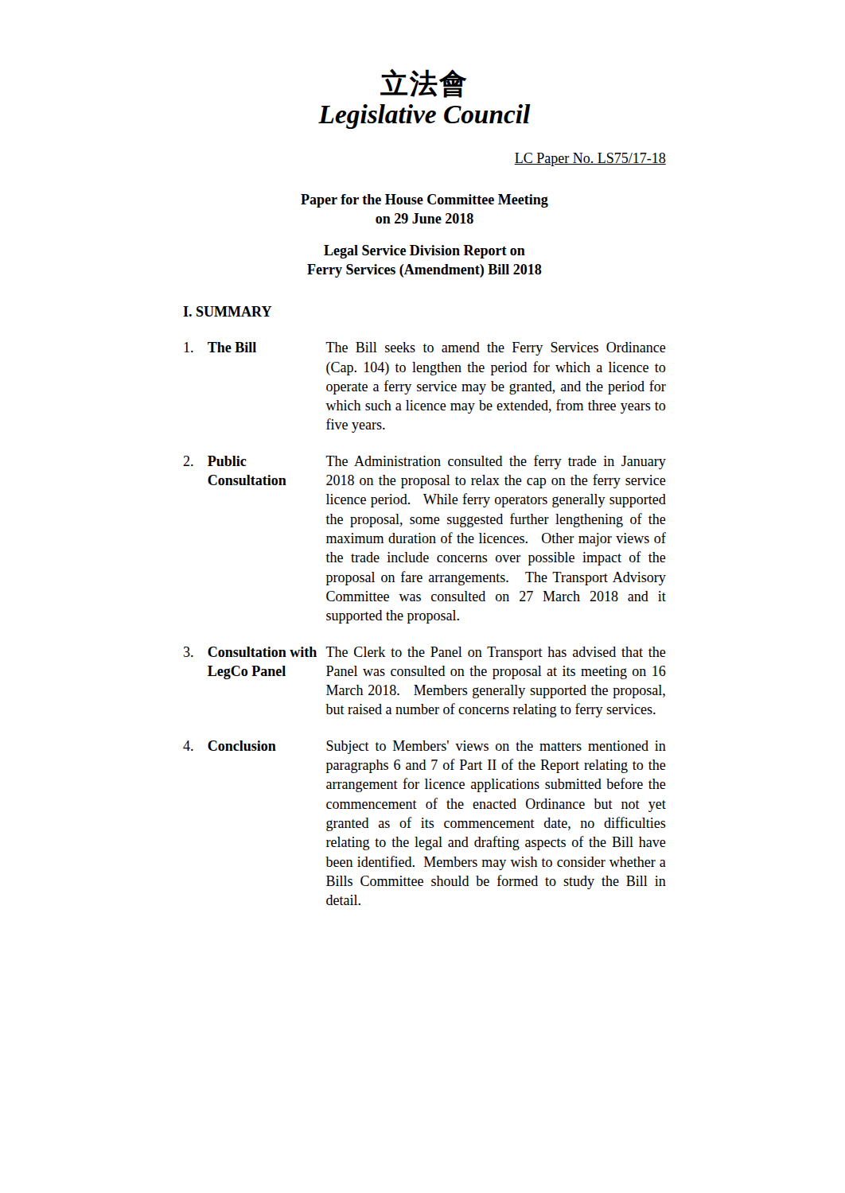立法會
Legislative Council
LC Paper No. LS75/17-18
Paper for the House Committee Meeting
on 29 June 2018
Legal Service Division Report on
Ferry Services (Amendment) Bill 2018
I. SUMMARY
| 1. | The Bill | The Bill seeks to amend the Ferry Services Ordinance (Cap. 104) to lengthen the period for which a licence to operate a ferry service may be granted, and the period for which such a licence may be extended, from three years to five years. |
| 2. | Public Consultation | The Administration consulted the ferry trade in January 2018 on the proposal to relax the cap on the ferry service licence period. While ferry operators generally supported the proposal, some suggested further lengthening of the maximum duration of the licences. Other major views of the trade include concerns over possible impact of the proposal on fare arrangements. The Transport Advisory Committee was consulted on 27 March 2018 and it supported the proposal. |
| 3. | Consultation with LegCo Panel | The Clerk to the Panel on Transport has advised that the Panel was consulted on the proposal at its meeting on 16 March 2018. Members generally supported the proposal, but raised a number of concerns relating to ferry services. |
| 4. | Conclusion | Subject to Members' views on the matters mentioned in paragraphs 6 and 7 of Part II of the Report relating to the arrangement for licence applications submitted before the commencement of the enacted Ordinance but not yet granted as of its commencement date, no difficulties relating to the legal and drafting aspects of the Bill have been identified. Members may wish to consider whether a Bills Committee should be formed to study the Bill in detail. |